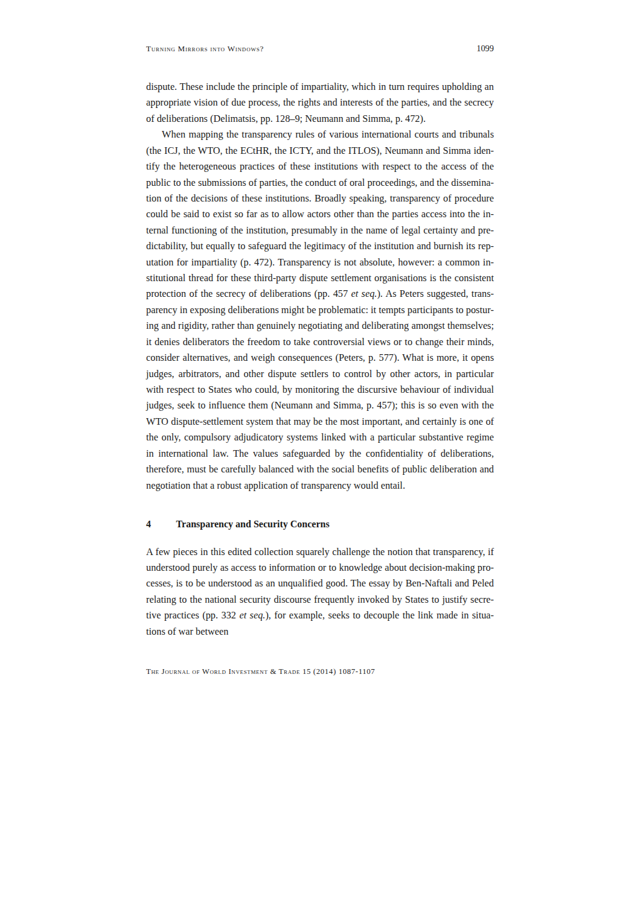Turning Mirrors into Windows? 1099
dispute. These include the principle of impartiality, which in turn requires upholding an appropriate vision of due process, the rights and interests of the parties, and the secrecy of deliberations (Delimatsis, pp. 128–9; Neumann and Simma, p. 472).
When mapping the transparency rules of various international courts and tribunals (the ICJ, the WTO, the ECtHR, the ICTY, and the ITLOS), Neumann and Simma identify the heterogeneous practices of these institutions with respect to the access of the public to the submissions of parties, the conduct of oral proceedings, and the dissemination of the decisions of these institutions. Broadly speaking, transparency of procedure could be said to exist so far as to allow actors other than the parties access into the internal functioning of the institution, presumably in the name of legal certainty and predictability, but equally to safeguard the legitimacy of the institution and burnish its reputation for impartiality (p. 472). Transparency is not absolute, however: a common institutional thread for these third-party dispute settlement organisations is the consistent protection of the secrecy of deliberations (pp. 457 et seq.). As Peters suggested, transparency in exposing deliberations might be problematic: it tempts participants to posturing and rigidity, rather than genuinely negotiating and deliberating amongst themselves; it denies deliberators the freedom to take controversial views or to change their minds, consider alternatives, and weigh consequences (Peters, p. 577). What is more, it opens judges, arbitrators, and other dispute settlers to control by other actors, in particular with respect to States who could, by monitoring the discursive behaviour of individual judges, seek to influence them (Neumann and Simma, p. 457); this is so even with the WTO dispute-settlement system that may be the most important, and certainly is one of the only, compulsory adjudicatory systems linked with a particular substantive regime in international law. The values safeguarded by the confidentiality of deliberations, therefore, must be carefully balanced with the social benefits of public deliberation and negotiation that a robust application of transparency would entail.
4 Transparency and Security Concerns
A few pieces in this edited collection squarely challenge the notion that transparency, if understood purely as access to information or to knowledge about decision-making processes, is to be understood as an unqualified good. The essay by Ben-Naftali and Peled relating to the national security discourse frequently invoked by States to justify secretive practices (pp. 332 et seq.), for example, seeks to decouple the link made in situations of war between
The Journal of World Investment & Trade 15 (2014) 1087-1107